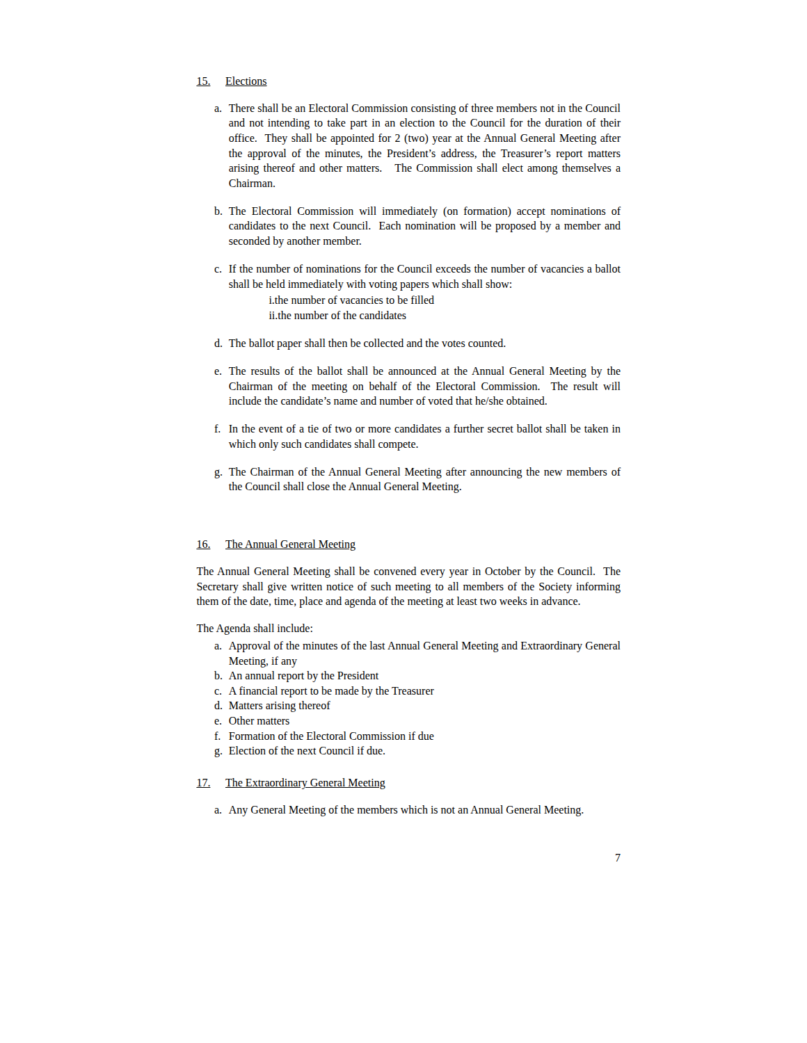15. Elections
a. There shall be an Electoral Commission consisting of three members not in the Council and not intending to take part in an election to the Council for the duration of their office. They shall be appointed for 2 (two) year at the Annual General Meeting after the approval of the minutes, the President’s address, the Treasurer’s report matters arising thereof and other matters. The Commission shall elect among themselves a Chairman.
b. The Electoral Commission will immediately (on formation) accept nominations of candidates to the next Council. Each nomination will be proposed by a member and seconded by another member.
c. If the number of nominations for the Council exceeds the number of vacancies a ballot shall be held immediately with voting papers which shall show:
i. the number of vacancies to be filled
ii. the number of the candidates
d. The ballot paper shall then be collected and the votes counted.
e. The results of the ballot shall be announced at the Annual General Meeting by the Chairman of the meeting on behalf of the Electoral Commission. The result will include the candidate’s name and number of voted that he/she obtained.
f. In the event of a tie of two or more candidates a further secret ballot shall be taken in which only such candidates shall compete.
g. The Chairman of the Annual General Meeting after announcing the new members of the Council shall close the Annual General Meeting.
16. The Annual General Meeting
The Annual General Meeting shall be convened every year in October by the Council. The Secretary shall give written notice of such meeting to all members of the Society informing them of the date, time, place and agenda of the meeting at least two weeks in advance.
The Agenda shall include:
a. Approval of the minutes of the last Annual General Meeting and Extraordinary General Meeting, if any
b. An annual report by the President
c. A financial report to be made by the Treasurer
d. Matters arising thereof
e. Other matters
f. Formation of the Electoral Commission if due
g. Election of the next Council if due.
17. The Extraordinary General Meeting
a. Any General Meeting of the members which is not an Annual General Meeting.
7